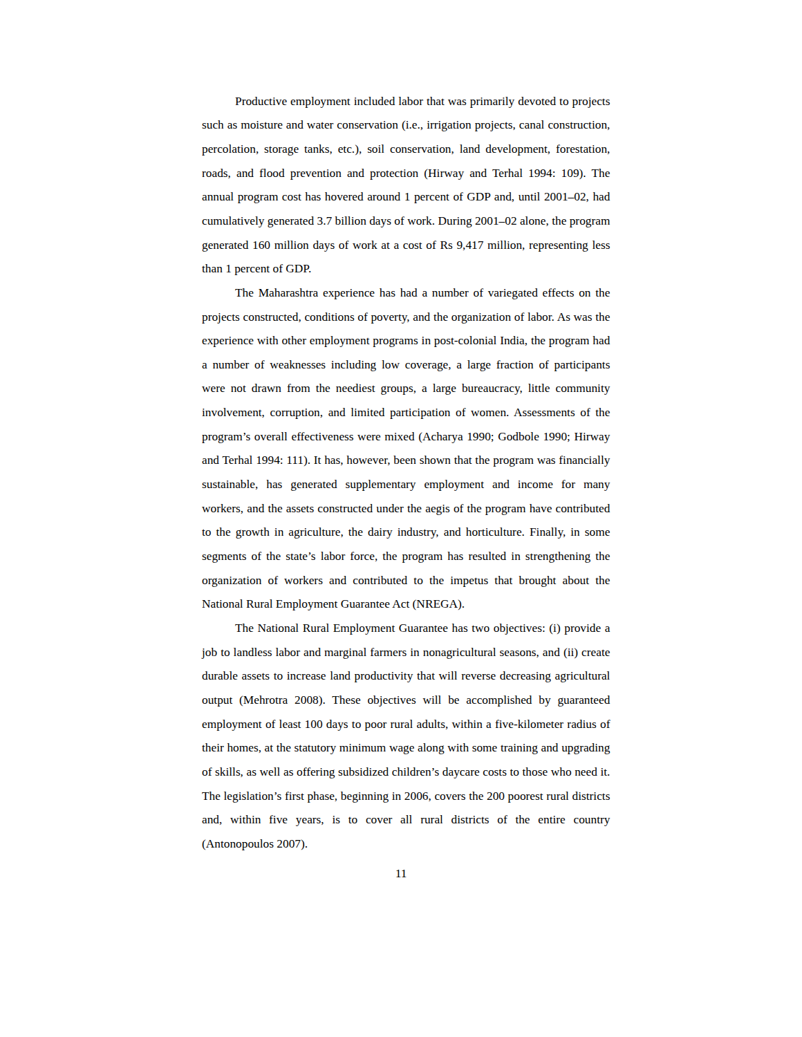Productive employment included labor that was primarily devoted to projects such as moisture and water conservation (i.e., irrigation projects, canal construction, percolation, storage tanks, etc.), soil conservation, land development, forestation, roads, and flood prevention and protection (Hirway and Terhal 1994: 109). The annual program cost has hovered around 1 percent of GDP and, until 2001–02, had cumulatively generated 3.7 billion days of work. During 2001–02 alone, the program generated 160 million days of work at a cost of Rs 9,417 million, representing less than 1 percent of GDP.
The Maharashtra experience has had a number of variegated effects on the projects constructed, conditions of poverty, and the organization of labor. As was the experience with other employment programs in post-colonial India, the program had a number of weaknesses including low coverage, a large fraction of participants were not drawn from the neediest groups, a large bureaucracy, little community involvement, corruption, and limited participation of women. Assessments of the program’s overall effectiveness were mixed (Acharya 1990; Godbole 1990; Hirway and Terhal 1994: 111). It has, however, been shown that the program was financially sustainable, has generated supplementary employment and income for many workers, and the assets constructed under the aegis of the program have contributed to the growth in agriculture, the dairy industry, and horticulture. Finally, in some segments of the state’s labor force, the program has resulted in strengthening the organization of workers and contributed to the impetus that brought about the National Rural Employment Guarantee Act (NREGA).
The National Rural Employment Guarantee has two objectives: (i) provide a job to landless labor and marginal farmers in nonagricultural seasons, and (ii) create durable assets to increase land productivity that will reverse decreasing agricultural output (Mehrotra 2008). These objectives will be accomplished by guaranteed employment of least 100 days to poor rural adults, within a five-kilometer radius of their homes, at the statutory minimum wage along with some training and upgrading of skills, as well as offering subsidized children’s daycare costs to those who need it. The legislation’s first phase, beginning in 2006, covers the 200 poorest rural districts and, within five years, is to cover all rural districts of the entire country (Antonopoulos 2007).
11